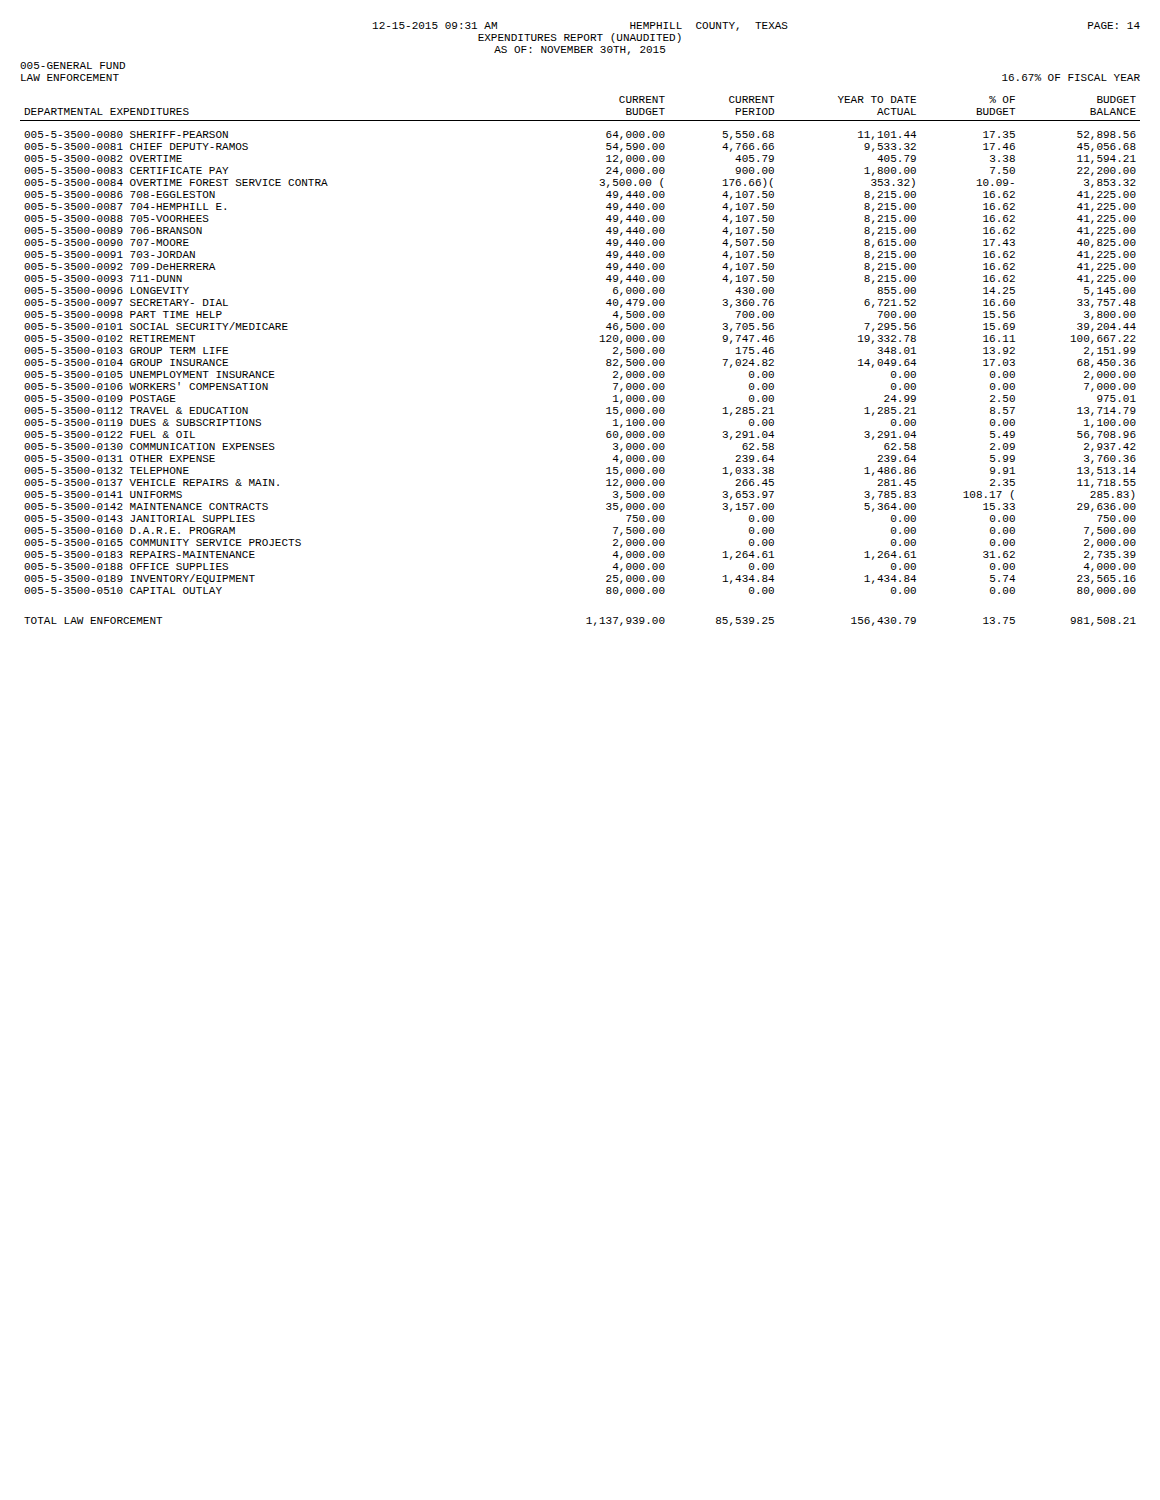PAGE: 14
12-15-2015 09:31 AM HEMPHILL COUNTY, TEXAS
EXPENDITURES REPORT (UNAUDITED)
AS OF: NOVEMBER 30TH, 2015
005-GENERAL FUND
LAW ENFORCEMENT 16.67% OF FISCAL YEAR
| | CURRENT | CURRENT | YEAR TO DATE | % OF | BUDGET |
| --- | --- | --- | --- | --- | --- |
| DEPARTMENTAL EXPENDITURES | BUDGET | PERIOD | ACTUAL | BUDGET | BALANCE |
| 005-5-3500-0080 SHERIFF-PEARSON | 64,000.00 | 5,550.68 | 11,101.44 | 17.35 | 52,898.56 |
| 005-5-3500-0081 CHIEF DEPUTY-RAMOS | 54,590.00 | 4,766.66 | 9,533.32 | 17.46 | 45,056.68 |
| 005-5-3500-0082 OVERTIME | 12,000.00 | 405.79 | 405.79 | 3.38 | 11,594.21 |
| 005-5-3500-0083 CERTIFICATE PAY | 24,000.00 | 900.00 | 1,800.00 | 7.50 | 22,200.00 |
| 005-5-3500-0084 OVERTIME FOREST SERVICE CONTRA | 3,500.00 ( | 176.66)( | 353.32) | 10.09- | 3,853.32 |
| 005-5-3500-0086 708-EGGLESTON | 49,440.00 | 4,107.50 | 8,215.00 | 16.62 | 41,225.00 |
| 005-5-3500-0087 704-HEMPHILL E. | 49,440.00 | 4,107.50 | 8,215.00 | 16.62 | 41,225.00 |
| 005-5-3500-0088 705-VOORHEES | 49,440.00 | 4,107.50 | 8,215.00 | 16.62 | 41,225.00 |
| 005-5-3500-0089 706-BRANSON | 49,440.00 | 4,107.50 | 8,215.00 | 16.62 | 41,225.00 |
| 005-5-3500-0090 707-MOORE | 49,440.00 | 4,507.50 | 8,615.00 | 17.43 | 40,825.00 |
| 005-5-3500-0091 703-JORDAN | 49,440.00 | 4,107.50 | 8,215.00 | 16.62 | 41,225.00 |
| 005-5-3500-0092 709-DeHERRERA | 49,440.00 | 4,107.50 | 8,215.00 | 16.62 | 41,225.00 |
| 005-5-3500-0093 711-DUNN | 49,440.00 | 4,107.50 | 8,215.00 | 16.62 | 41,225.00 |
| 005-5-3500-0096 LONGEVITY | 6,000.00 | 430.00 | 855.00 | 14.25 | 5,145.00 |
| 005-5-3500-0097 SECRETARY- DIAL | 40,479.00 | 3,360.76 | 6,721.52 | 16.60 | 33,757.48 |
| 005-5-3500-0098 PART TIME HELP | 4,500.00 | 700.00 | 700.00 | 15.56 | 3,800.00 |
| 005-5-3500-0101 SOCIAL SECURITY/MEDICARE | 46,500.00 | 3,705.56 | 7,295.56 | 15.69 | 39,204.44 |
| 005-5-3500-0102 RETIREMENT | 120,000.00 | 9,747.46 | 19,332.78 | 16.11 | 100,667.22 |
| 005-5-3500-0103 GROUP TERM LIFE | 2,500.00 | 175.46 | 348.01 | 13.92 | 2,151.99 |
| 005-5-3500-0104 GROUP INSURANCE | 82,500.00 | 7,024.82 | 14,049.64 | 17.03 | 68,450.36 |
| 005-5-3500-0105 UNEMPLOYMENT INSURANCE | 2,000.00 | 0.00 | 0.00 | 0.00 | 2,000.00 |
| 005-5-3500-0106 WORKERS' COMPENSATION | 7,000.00 | 0.00 | 0.00 | 0.00 | 7,000.00 |
| 005-5-3500-0109 POSTAGE | 1,000.00 | 0.00 | 24.99 | 2.50 | 975.01 |
| 005-5-3500-0112 TRAVEL & EDUCATION | 15,000.00 | 1,285.21 | 1,285.21 | 8.57 | 13,714.79 |
| 005-5-3500-0119 DUES & SUBSCRIPTIONS | 1,100.00 | 0.00 | 0.00 | 0.00 | 1,100.00 |
| 005-5-3500-0122 FUEL & OIL | 60,000.00 | 3,291.04 | 3,291.04 | 5.49 | 56,708.96 |
| 005-5-3500-0130 COMMUNICATION EXPENSES | 3,000.00 | 62.58 | 62.58 | 2.09 | 2,937.42 |
| 005-5-3500-0131 OTHER EXPENSE | 4,000.00 | 239.64 | 239.64 | 5.99 | 3,760.36 |
| 005-5-3500-0132 TELEPHONE | 15,000.00 | 1,033.38 | 1,486.86 | 9.91 | 13,513.14 |
| 005-5-3500-0137 VEHICLE REPAIRS & MAIN. | 12,000.00 | 266.45 | 281.45 | 2.35 | 11,718.55 |
| 005-5-3500-0141 UNIFORMS | 3,500.00 | 3,653.97 | 3,785.83 | 108.17 ( | 285.83) |
| 005-5-3500-0142 MAINTENANCE CONTRACTS | 35,000.00 | 3,157.00 | 5,364.00 | 15.33 | 29,636.00 |
| 005-5-3500-0143 JANITORIAL SUPPLIES | 750.00 | 0.00 | 0.00 | 0.00 | 750.00 |
| 005-5-3500-0160 D.A.R.E. PROGRAM | 7,500.00 | 0.00 | 0.00 | 0.00 | 7,500.00 |
| 005-5-3500-0165 COMMUNITY SERVICE PROJECTS | 2,000.00 | 0.00 | 0.00 | 0.00 | 2,000.00 |
| 005-5-3500-0183 REPAIRS-MAINTENANCE | 4,000.00 | 1,264.61 | 1,264.61 | 31.62 | 2,735.39 |
| 005-5-3500-0188 OFFICE SUPPLIES | 4,000.00 | 0.00 | 0.00 | 0.00 | 4,000.00 |
| 005-5-3500-0189 INVENTORY/EQUIPMENT | 25,000.00 | 1,434.84 | 1,434.84 | 5.74 | 23,565.16 |
| 005-5-3500-0510 CAPITAL OUTLAY | 80,000.00 | 0.00 | 0.00 | 0.00 | 80,000.00 |
| TOTAL LAW ENFORCEMENT | 1,137,939.00 | 85,539.25 | 156,430.79 | 13.75 | 981,508.21 |